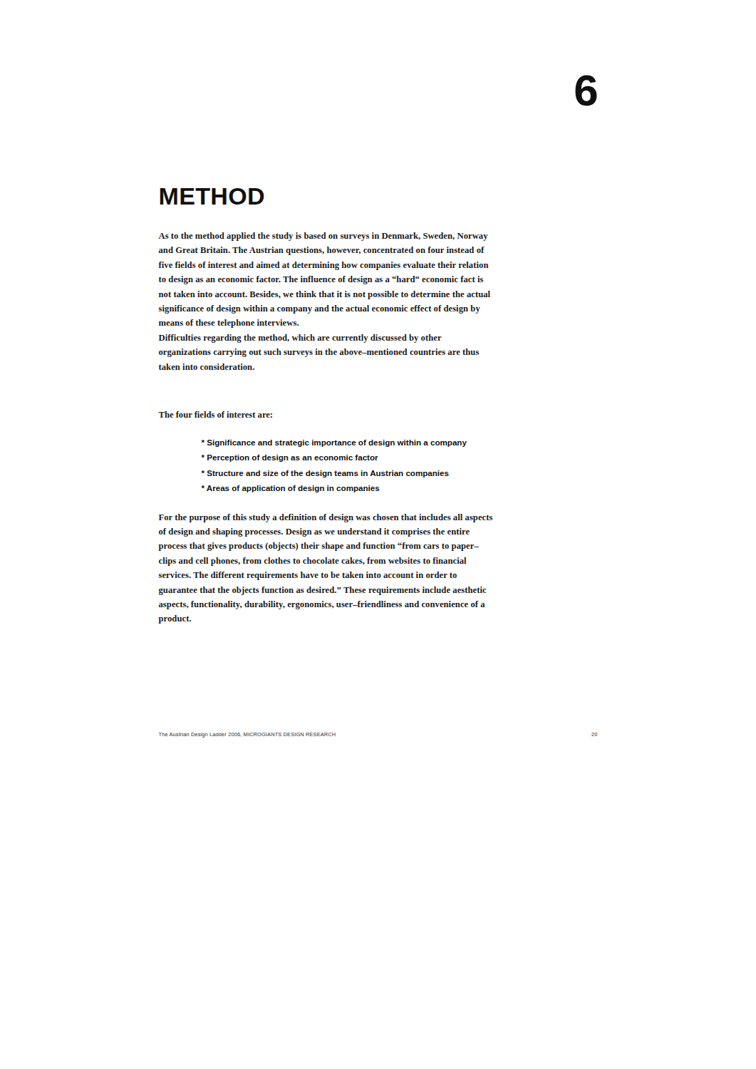6
METHOD
As to the method applied the study is based on surveys in Denmark, Sweden, Norway and Great Britain. The Austrian questions, however, concentrated on four instead of five fields of interest and aimed at determining how companies evaluate their relation to design as an economic factor. The influence of design as a “hard“ economic fact is not taken into account. Besides, we think that it is not possible to determine the actual significance of design within a company and the actual economic effect of design by means of these telephone interviews.
Difficulties regarding the method, which are currently discussed by other organizations carrying out such surveys in the above–mentioned countries are thus taken into consideration.
The four fields of interest are:
* Significance and strategic importance of design within a company
* Perception of design as an economic factor
* Structure and size of the design teams in Austrian companies
* Areas of application of design in companies
For the purpose of this study a definition of design was chosen that includes all aspects of design and shaping processes. Design as we understand it comprises the entire process that gives products (objects) their shape and function “from cars to paper–clips and cell phones, from clothes to chocolate cakes, from websites to financial services. The different requirements have to be taken into account in order to guarantee that the objects function as desired.” These requirements include aesthetic aspects, functionality, durability, ergonomics, user–friendliness and convenience of a product.
The Austrian Design Ladder 2006, MICROGIANTS DESIGN RESEARCH 20